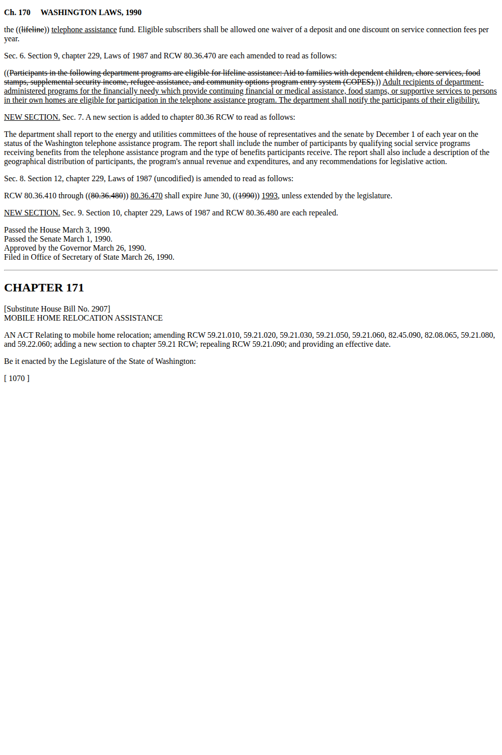Ch. 170 WASHINGTON LAWS, 1990
the ((lifeline)) telephone assistance fund. Eligible subscribers shall be allowed one waiver of a deposit and one discount on service connection fees per year.
Sec. 6. Section 9, chapter 229, Laws of 1987 and RCW 80.36.470 are each amended to read as follows:
((Participants in the following department programs are eligible for lifeline assistance: Aid to families with dependent children, chore services, food stamps, supplemental security income, refugee assistance, and community options program entry system (COPES).)) Adult recipients of department-administered programs for the financially needy which provide continuing financial or medical assistance, food stamps, or supportive services to persons in their own homes are eligible for participation in the telephone assistance program. The department shall notify the participants of their eligibility.
NEW SECTION. Sec. 7. A new section is added to chapter 80.36 RCW to read as follows:
The department shall report to the energy and utilities committees of the house of representatives and the senate by December 1 of each year on the status of the Washington telephone assistance program. The report shall include the number of participants by qualifying social service programs receiving benefits from the telephone assistance program and the type of benefits participants receive. The report shall also include a description of the geographical distribution of participants, the program's annual revenue and expenditures, and any recommendations for legislative action.
Sec. 8. Section 12, chapter 229, Laws of 1987 (uncodified) is amended to read as follows:
RCW 80.36.410 through ((80.36.480)) 80.36.470 shall expire June 30, ((1990)) 1993, unless extended by the legislature.
NEW SECTION. Sec. 9. Section 10, chapter 229, Laws of 1987 and RCW 80.36.480 are each repealed.
Passed the House March 3, 1990.
Passed the Senate March 1, 1990.
Approved by the Governor March 26, 1990.
Filed in Office of Secretary of State March 26, 1990.
CHAPTER 171
[Substitute House Bill No. 2907]
MOBILE HOME RELOCATION ASSISTANCE
AN ACT Relating to mobile home relocation; amending RCW 59.21.010, 59.21.020, 59.21.030, 59.21.050, 59.21.060, 82.45.090, 82.08.065, 59.21.080, and 59.22.060; adding a new section to chapter 59.21 RCW; repealing RCW 59.21.090; and providing an effective date.
Be it enacted by the Legislature of the State of Washington:
[ 1070 ]